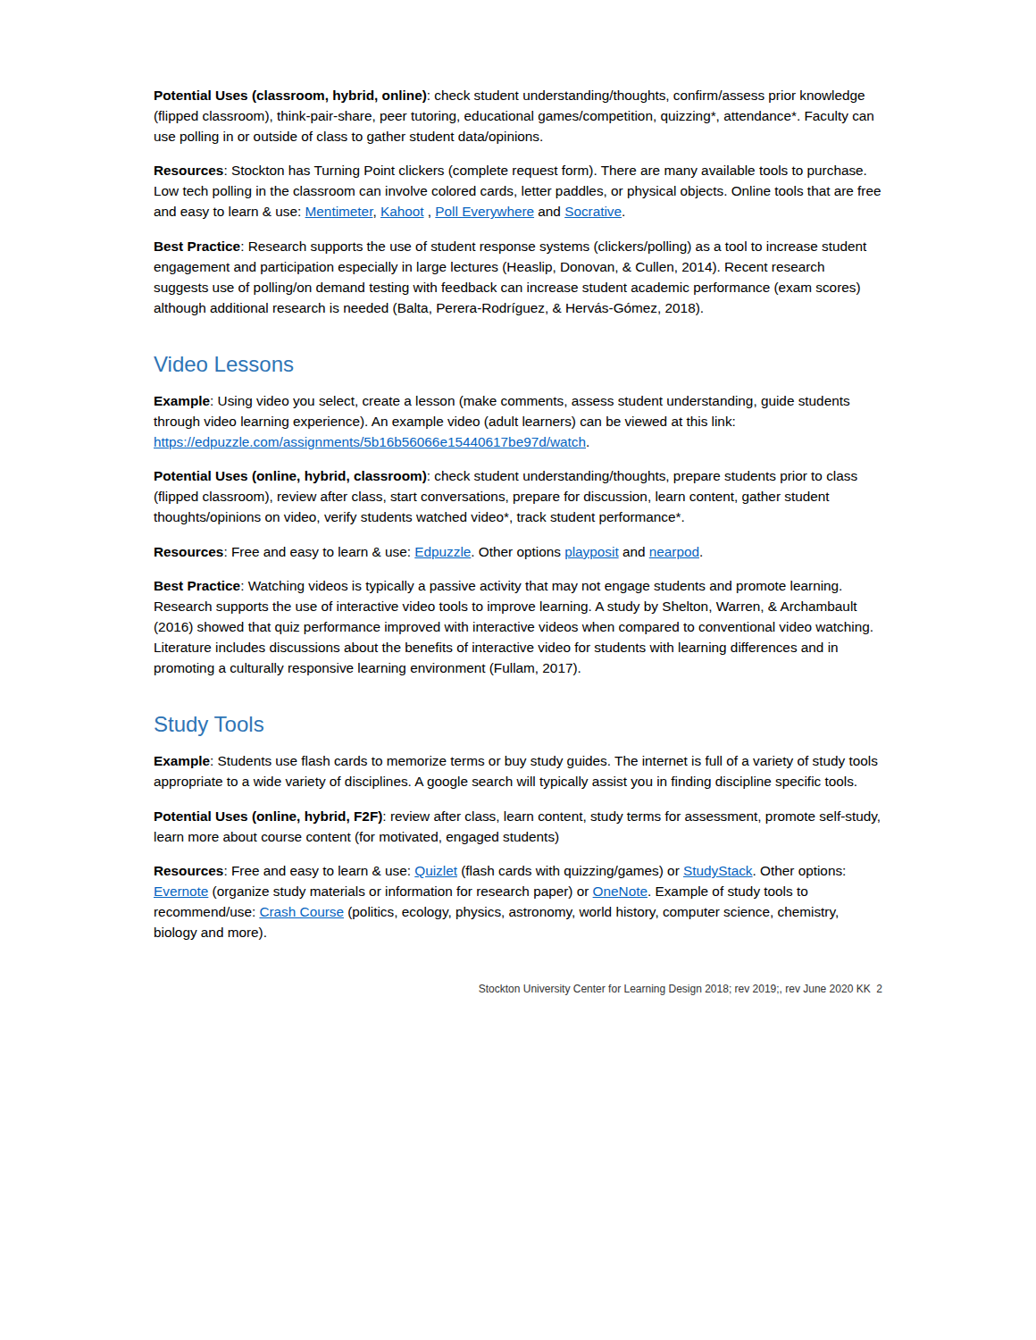Potential Uses (classroom, hybrid, online): check student understanding/thoughts, confirm/assess prior knowledge (flipped classroom), think-pair-share, peer tutoring, educational games/competition, quizzing*, attendance*. Faculty can use polling in or outside of class to gather student data/opinions.
Resources: Stockton has Turning Point clickers (complete request form). There are many available tools to purchase. Low tech polling in the classroom can involve colored cards, letter paddles, or physical objects. Online tools that are free and easy to learn & use: Mentimeter, Kahoot , Poll Everywhere and Socrative.
Best Practice: Research supports the use of student response systems (clickers/polling) as a tool to increase student engagement and participation especially in large lectures (Heaslip, Donovan, & Cullen, 2014). Recent research suggests use of polling/on demand testing with feedback can increase student academic performance (exam scores) although additional research is needed (Balta, Perera-Rodríguez, & Hervás-Gómez, 2018).
Video Lessons
Example: Using video you select, create a lesson (make comments, assess student understanding, guide students through video learning experience). An example video (adult learners) can be viewed at this link: https://edpuzzle.com/assignments/5b16b56066e15440617be97d/watch.
Potential Uses (online, hybrid, classroom): check student understanding/thoughts, prepare students prior to class (flipped classroom), review after class, start conversations, prepare for discussion, learn content, gather student thoughts/opinions on video, verify students watched video*, track student performance*.
Resources: Free and easy to learn & use: Edpuzzle. Other options playposit and nearpod.
Best Practice: Watching videos is typically a passive activity that may not engage students and promote learning. Research supports the use of interactive video tools to improve learning. A study by Shelton, Warren, & Archambault (2016) showed that quiz performance improved with interactive videos when compared to conventional video watching. Literature includes discussions about the benefits of interactive video for students with learning differences and in promoting a culturally responsive learning environment (Fullam, 2017).
Study Tools
Example: Students use flash cards to memorize terms or buy study guides. The internet is full of a variety of study tools appropriate to a wide variety of disciplines. A google search will typically assist you in finding discipline specific tools.
Potential Uses (online, hybrid, F2F): review after class, learn content, study terms for assessment, promote self-study, learn more about course content (for motivated, engaged students)
Resources: Free and easy to learn & use: Quizlet (flash cards with quizzing/games) or StudyStack. Other options: Evernote (organize study materials or information for research paper) or OneNote. Example of study tools to recommend/use: Crash Course (politics, ecology, physics, astronomy, world history, computer science, chemistry, biology and more).
Stockton University Center for Learning Design 2018; rev 2019;, rev June 2020 KK 2